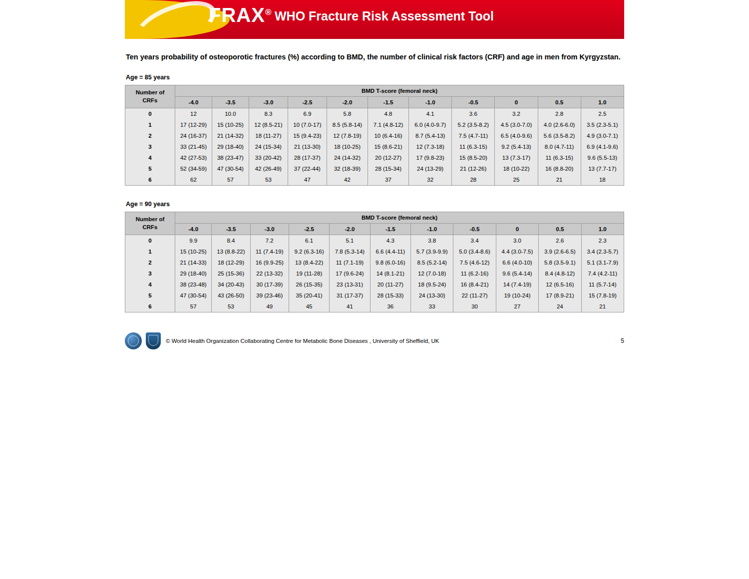FRAX®
WHO Fracture Risk Assessment Tool
Ten years probability of osteoporotic fractures (%) according to BMD, the number of clinical risk factors (CRF) and age in men from Kyrgyzstan.
Age = 85 years
| Number of CRFs | BMD T-score (femoral neck) |
| --- | --- |
| -4.0 | -3.5 | -3.0 | -2.5 | -2.0 | -1.5 | -1.0 | -0.5 | 0 | 0.5 | 1.0 |
| 0 | 12 | 10.0 | 8.3 | 6.9 | 5.8 | 4.8 | 4.1 | 3.6 | 3.2 | 2.8 | 2.5 |
| 1 | 17 (12-29) | 15 (10-25) | 12 (8.5-21) | 10 (7.0-17) | 8.5 (5.8-14) | 7.1 (4.8-12) | 6.0 (4.0-9.7) | 5.2 (3.5-8.2) | 4.5 (3.0-7.0) | 4.0 (2.6-6.0) | 3.5 (2.3-5.1) |
| 2 | 24 (16-37) | 21 (14-32) | 18 (11-27) | 15 (9.4-23) | 12 (7.8-19) | 10 (6.4-16) | 8.7 (5.4-13) | 7.5 (4.7-11) | 6.5 (4.0-9.6) | 5.6 (3.5-8.2) | 4.9 (3.0-7.1) |
| 3 | 33 (21-45) | 29 (18-40) | 24 (15-34) | 21 (13-30) | 18 (10-25) | 15 (8.6-21) | 12 (7.3-18) | 11 (6.3-15) | 9.2 (5.4-13) | 8.0 (4.7-11) | 6.9 (4.1-9.6) |
| 4 | 42 (27-53) | 38 (23-47) | 33 (20-42) | 28 (17-37) | 24 (14-32) | 20 (12-27) | 17 (9.8-23) | 15 (8.5-20) | 13 (7.3-17) | 11 (6.3-15) | 9.6 (5.5-13) |
| 5 | 52 (34-59) | 47 (30-54) | 42 (26-49) | 37 (22-44) | 32 (18-39) | 28 (15-34) | 24 (13-29) | 21 (12-26) | 18 (10-22) | 16 (8.8-20) | 13 (7.7-17) |
| 6 | 62 | 57 | 53 | 47 | 42 | 37 | 32 | 28 | 25 | 21 | 18 |
Age = 90 years
| Number of CRFs | BMD T-score (femoral neck) |
| --- | --- |
| -4.0 | -3.5 | -3.0 | -2.5 | -2.0 | -1.5 | -1.0 | -0.5 | 0 | 0.5 | 1.0 |
| 0 | 9.9 | 8.4 | 7.2 | 6.1 | 5.1 | 4.3 | 3.8 | 3.4 | 3.0 | 2.6 | 2.3 |
| 1 | 15 (10-25) | 13 (8.8-22) | 11 (7.4-19) | 9.2 (6.3-16) | 7.8 (5.3-14) | 6.6 (4.4-11) | 5.7 (3.9-9.9) | 5.0 (3.4-8.6) | 4.4 (3.0-7.5) | 3.9 (2.6-6.5) | 3.4 (2.3-5.7) |
| 2 | 21 (14-33) | 18 (12-29) | 16 (9.9-25) | 13 (8.4-22) | 11 (7.1-19) | 9.8 (6.0-16) | 8.5 (5.2-14) | 7.5 (4.6-12) | 6.6 (4.0-10) | 5.8 (3.5-9.1) | 5.1 (3.1-7.9) |
| 3 | 29 (18-40) | 25 (15-36) | 22 (13-32) | 19 (11-28) | 17 (9.6-24) | 14 (8.1-21) | 12 (7.0-18) | 11 (6.2-16) | 9.6 (5.4-14) | 8.4 (4.8-12) | 7.4 (4.2-11) |
| 4 | 38 (23-48) | 34 (20-43) | 30 (17-39) | 26 (15-35) | 23 (13-31) | 20 (11-27) | 18 (9.5-24) | 16 (8.4-21) | 14 (7.4-19) | 12 (6.5-16) | 11 (5.7-14) |
| 5 | 47 (30-54) | 43 (26-50) | 39 (23-46) | 35 (20-41) | 31 (17-37) | 28 (15-33) | 24 (13-30) | 22 (11-27) | 19 (10-24) | 17 (8.9-21) | 15 (7.8-19) |
| 6 | 57 | 53 | 49 | 45 | 41 | 36 | 33 | 30 | 27 | 24 | 21 |
© World Health Organization Collaborating Centre for Metabolic Bone Diseases , University of Sheffield, UK
5